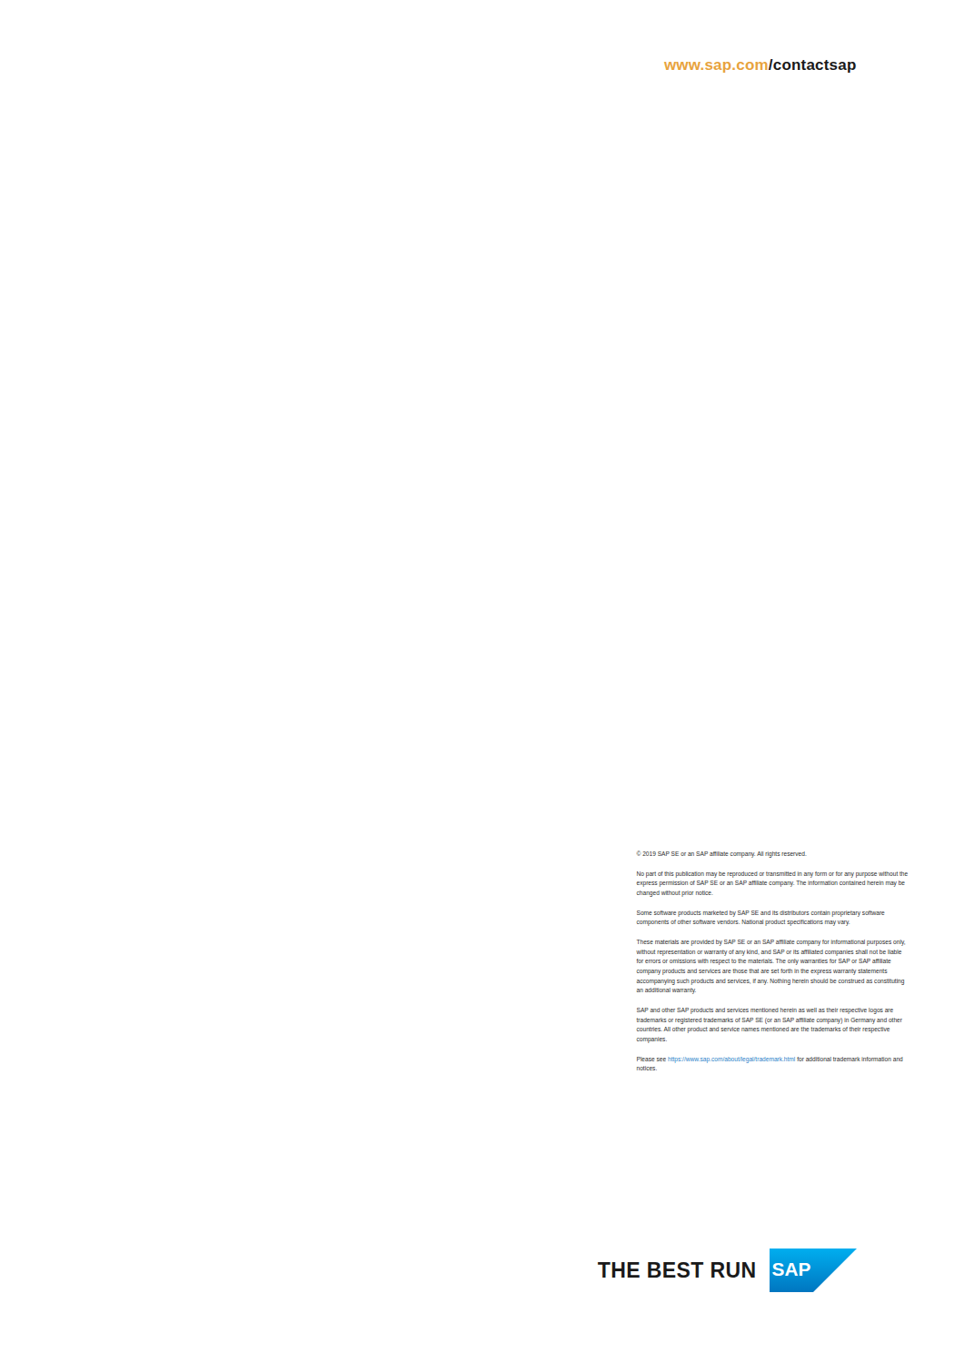www.sap.com/contactsap
© 2019 SAP SE or an SAP affiliate company. All rights reserved.
No part of this publication may be reproduced or transmitted in any form or for any purpose without the express permission of SAP SE or an SAP affiliate company. The information contained herein may be changed without prior notice.
Some software products marketed by SAP SE and its distributors contain proprietary software components of other software vendors. National product specifications may vary.
These materials are provided by SAP SE or an SAP affiliate company for informational purposes only, without representation or warranty of any kind, and SAP or its affiliated companies shall not be liable for errors or omissions with respect to the materials. The only warranties for SAP or SAP affiliate company products and services are those that are set forth in the express warranty statements accompanying such products and services, if any. Nothing herein should be construed as constituting an additional warranty.
SAP and other SAP products and services mentioned herein as well as their respective logos are trademarks or registered trademarks of SAP SE (or an SAP affiliate company) in Germany and other countries. All other product and service names mentioned are the trademarks of their respective companies.
Please see https://www.sap.com/about/legal/trademark.html for additional trademark information and notices.
THE BEST RUN SAP